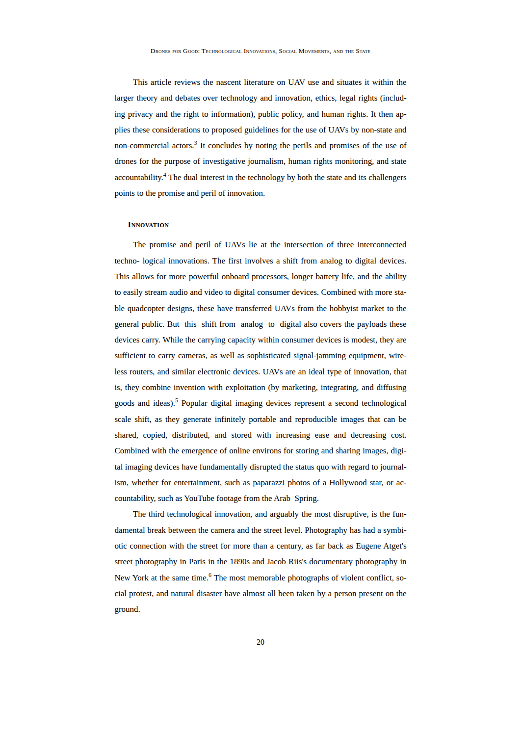Drones for Good: Technological Innovations, Social Movements, and the State
This article reviews the nascent literature on UAV use and situates it within the larger theory and debates over technology and innovation, ethics, legal rights (including privacy and the right to information), public policy, and human rights. It then applies these considerations to proposed guidelines for the use of UAVs by non-state and non-commercial actors.3 It concludes by noting the perils and promises of the use of drones for the purpose of investigative journalism, human rights monitoring, and state accountability.4 The dual interest in the technology by both the state and its challengers points to the promise and peril of innovation.
Innovation
The promise and peril of UAVs lie at the intersection of three interconnected techno- logical innovations. The first involves a shift from analog to digital devices. This allows for more powerful onboard processors, longer battery life, and the ability to easily stream audio and video to digital consumer devices. Combined with more stable quadcopter designs, these have transferred UAVs from the hobbyist market to the general public. But this shift from analog to digital also covers the payloads these devices carry. While the carrying capacity within consumer devices is modest, they are sufficient to carry cameras, as well as sophisticated signal-jamming equipment, wireless routers, and similar electronic devices. UAVs are an ideal type of innovation, that is, they combine invention with exploitation (by marketing, integrating, and diffusing goods and ideas).5 Popular digital imaging devices represent a second technological scale shift, as they generate infinitely portable and reproducible images that can be shared, copied, distributed, and stored with increasing ease and decreasing cost. Combined with the emergence of online environs for storing and sharing images, digital imaging devices have fundamentally disrupted the status quo with regard to journalism, whether for entertainment, such as paparazzi photos of a Hollywood star, or accountability, such as YouTube footage from the Arab Spring.
The third technological innovation, and arguably the most disruptive, is the fundamental break between the camera and the street level. Photography has had a symbiotic connection with the street for more than a century, as far back as Eugene Atget's street photography in Paris in the 1890s and Jacob Riis's documentary photography in New York at the same time.6 The most memorable photographs of violent conflict, social protest, and natural disaster have almost all been taken by a person present on the ground.
20